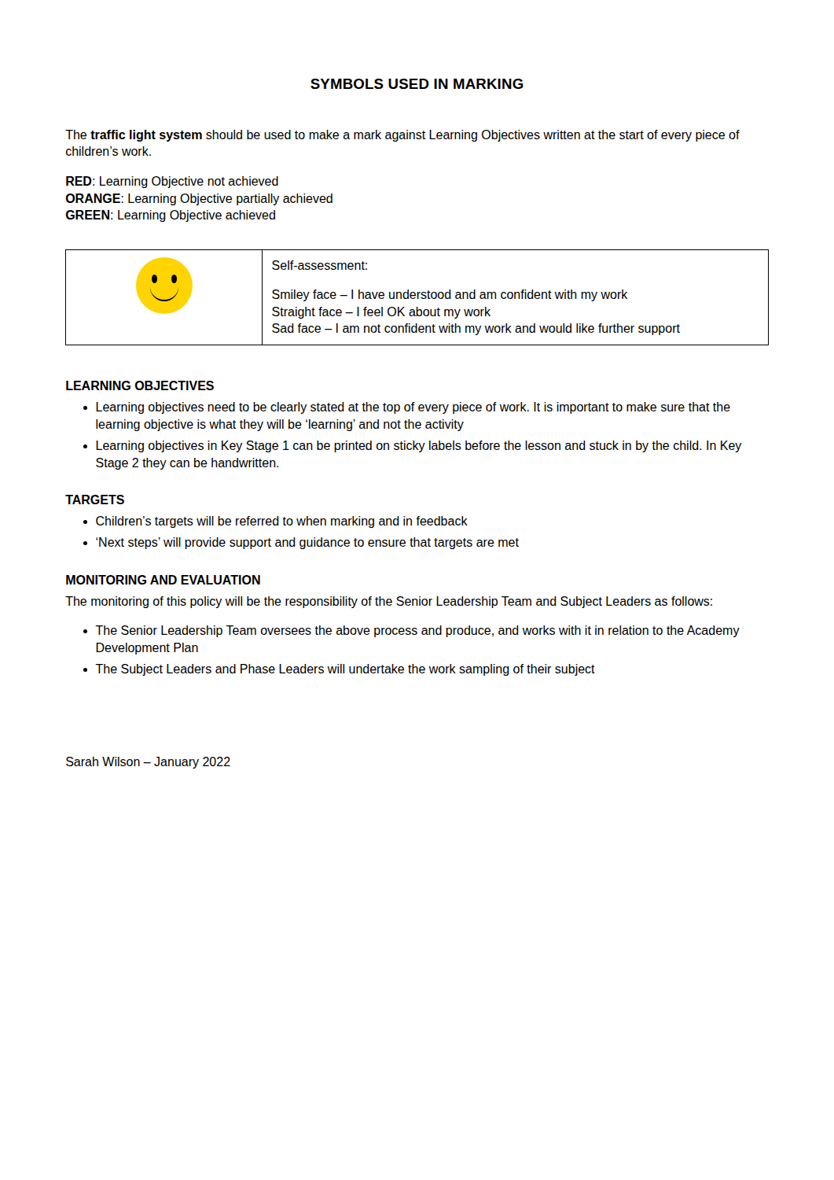SYMBOLS USED IN MARKING
The traffic light system should be used to make a mark against Learning Objectives written at the start of every piece of children’s work.
RED: Learning Objective not achieved
ORANGE: Learning Objective partially achieved
GREEN: Learning Objective achieved
| | Self-assessment: Smiley face – I have understood and am confident with my work Straight face – I feel OK about my work Sad face – I am not confident with my work and would like further support |
Learning Objectives
Learning objectives need to be clearly stated at the top of every piece of work. It is important to make sure that the learning objective is what they will be ‘learning’ and not the activity
Learning objectives in Key Stage 1 can be printed on sticky labels before the lesson and stuck in by the child. In Key Stage 2 they can be handwritten.
Targets
Children’s targets will be referred to when marking and in feedback
‘Next steps’ will provide support and guidance to ensure that targets are met
Monitoring and Evaluation
The monitoring of this policy will be the responsibility of the Senior Leadership Team and Subject Leaders as follows:
The Senior Leadership Team oversees the above process and produce, and works with it in relation to the Academy Development Plan
The Subject Leaders and Phase Leaders will undertake the work sampling of their subject
Sarah Wilson – January 2022